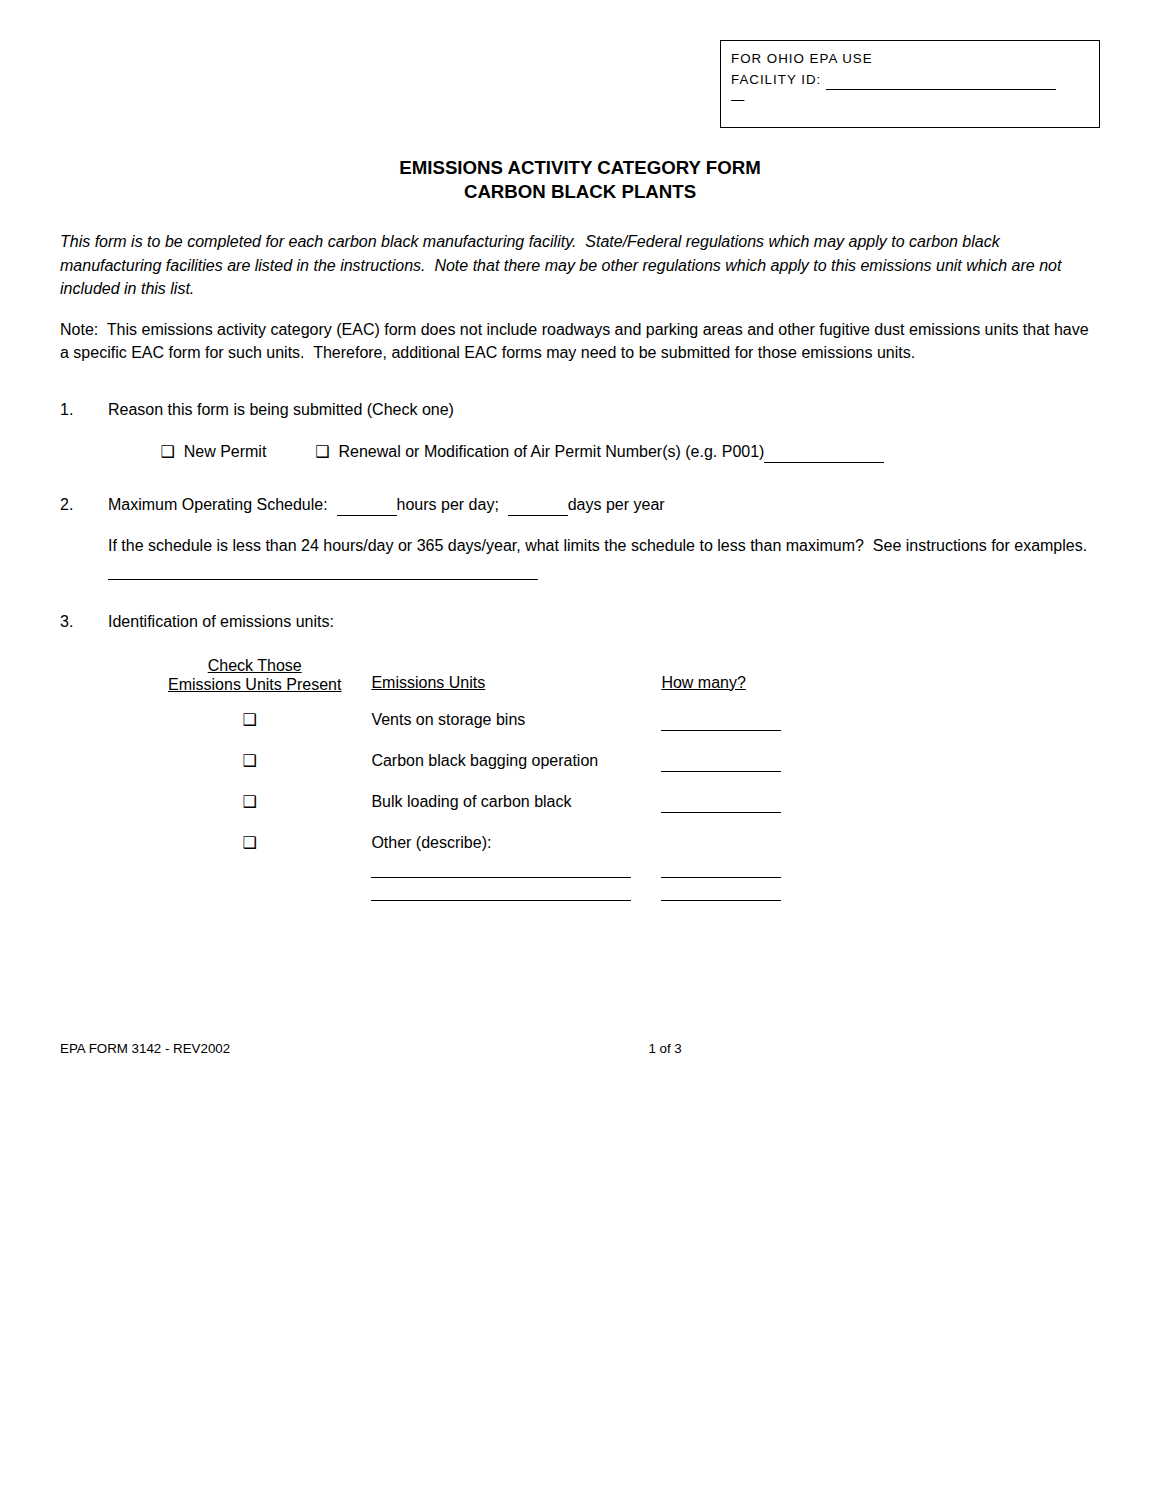FOR OHIO EPA USE
FACILITY ID:
—
EMISSIONS ACTIVITY CATEGORY FORM
CARBON BLACK PLANTS
This form is to be completed for each carbon black manufacturing facility. State/Federal regulations which may apply to carbon black manufacturing facilities are listed in the instructions. Note that there may be other regulations which apply to this emissions unit which are not included in this list.
Note: This emissions activity category (EAC) form does not include roadways and parking areas and other fugitive dust emissions units that have a specific EAC form for such units. Therefore, additional EAC forms may need to be submitted for those emissions units.
1. Reason this form is being submitted (Check one)
❑ New Permit ❑ Renewal or Modification of Air Permit Number(s) (e.g. P001)
2. Maximum Operating Schedule: hours per day; days per year
If the schedule is less than 24 hours/day or 365 days/year, what limits the schedule to less than maximum? See instructions for examples.
3. Identification of emissions units:
| Check Those Emissions Units Present | Emissions Units | How many? |
| --- | --- | --- |
| ❑ | Vents on storage bins | |
| ❑ | Carbon black bagging operation | |
| ❑ | Bulk loading of carbon black | |
| ❑ | Other (describe): | |
EPA FORM 3142 - REV2002 1 of 3